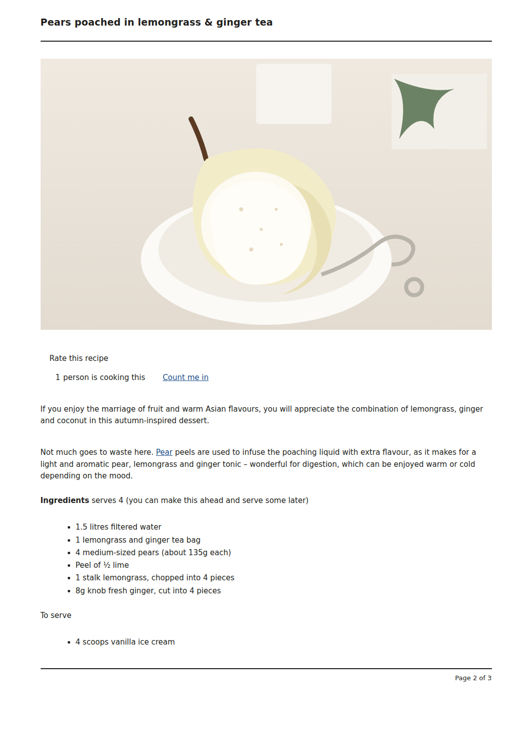Pears poached in lemongrass & ginger tea
Rate this recipe
1person is cooking this Count me in
If you enjoy the marriage of fruit and warm Asian flavours, you will appreciate the combination of lemongrass, ginger and coconut in this autumn-inspired dessert.
Not much goes to waste here. Pear peels are used to infuse the poaching liquid with extra flavour, as it makes for a light and aromatic pear, lemongrass and ginger tonic – wonderful for digestion, which can be enjoyed warm or cold depending on the mood.
Ingredients serves 4 (you can make this ahead and serve some later)
1.5 litres filtered water
1 lemongrass and ginger tea bag
4 medium-sized pears (about 135g each)
Peel of ½ lime
1 stalk lemongrass, chopped into 4 pieces
8g knob fresh ginger, cut into 4 pieces
To serve
4 scoops vanilla ice cream
Page 2 of 3